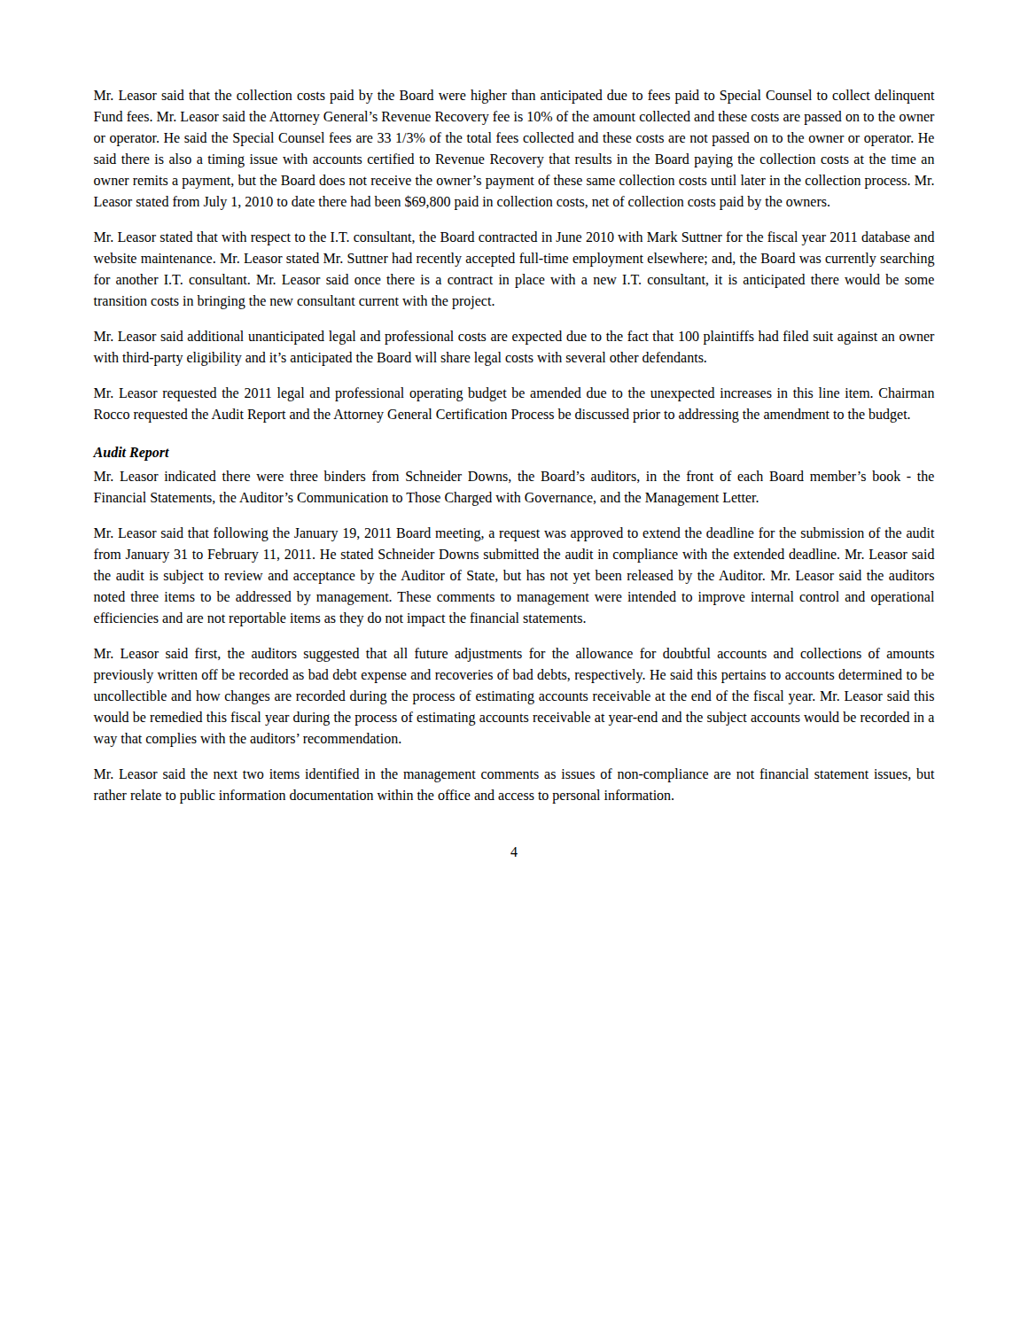Mr. Leasor said that the collection costs paid by the Board were higher than anticipated due to fees paid to Special Counsel to collect delinquent Fund fees. Mr. Leasor said the Attorney General’s Revenue Recovery fee is 10% of the amount collected and these costs are passed on to the owner or operator. He said the Special Counsel fees are 33 1/3% of the total fees collected and these costs are not passed on to the owner or operator. He said there is also a timing issue with accounts certified to Revenue Recovery that results in the Board paying the collection costs at the time an owner remits a payment, but the Board does not receive the owner’s payment of these same collection costs until later in the collection process. Mr. Leasor stated from July 1, 2010 to date there had been $69,800 paid in collection costs, net of collection costs paid by the owners.
Mr. Leasor stated that with respect to the I.T. consultant, the Board contracted in June 2010 with Mark Suttner for the fiscal year 2011 database and website maintenance. Mr. Leasor stated Mr. Suttner had recently accepted full-time employment elsewhere; and, the Board was currently searching for another I.T. consultant. Mr. Leasor said once there is a contract in place with a new I.T. consultant, it is anticipated there would be some transition costs in bringing the new consultant current with the project.
Mr. Leasor said additional unanticipated legal and professional costs are expected due to the fact that 100 plaintiffs had filed suit against an owner with third-party eligibility and it’s anticipated the Board will share legal costs with several other defendants.
Mr. Leasor requested the 2011 legal and professional operating budget be amended due to the unexpected increases in this line item. Chairman Rocco requested the Audit Report and the Attorney General Certification Process be discussed prior to addressing the amendment to the budget.
Audit Report
Mr. Leasor indicated there were three binders from Schneider Downs, the Board’s auditors, in the front of each Board member’s book - the Financial Statements, the Auditor’s Communication to Those Charged with Governance, and the Management Letter.
Mr. Leasor said that following the January 19, 2011 Board meeting, a request was approved to extend the deadline for the submission of the audit from January 31 to February 11, 2011. He stated Schneider Downs submitted the audit in compliance with the extended deadline. Mr. Leasor said the audit is subject to review and acceptance by the Auditor of State, but has not yet been released by the Auditor. Mr. Leasor said the auditors noted three items to be addressed by management. These comments to management were intended to improve internal control and operational efficiencies and are not reportable items as they do not impact the financial statements.
Mr. Leasor said first, the auditors suggested that all future adjustments for the allowance for doubtful accounts and collections of amounts previously written off be recorded as bad debt expense and recoveries of bad debts, respectively. He said this pertains to accounts determined to be uncollectible and how changes are recorded during the process of estimating accounts receivable at the end of the fiscal year. Mr. Leasor said this would be remedied this fiscal year during the process of estimating accounts receivable at year-end and the subject accounts would be recorded in a way that complies with the auditors’ recommendation.
Mr. Leasor said the next two items identified in the management comments as issues of non-compliance are not financial statement issues, but rather relate to public information documentation within the office and access to personal information.
4